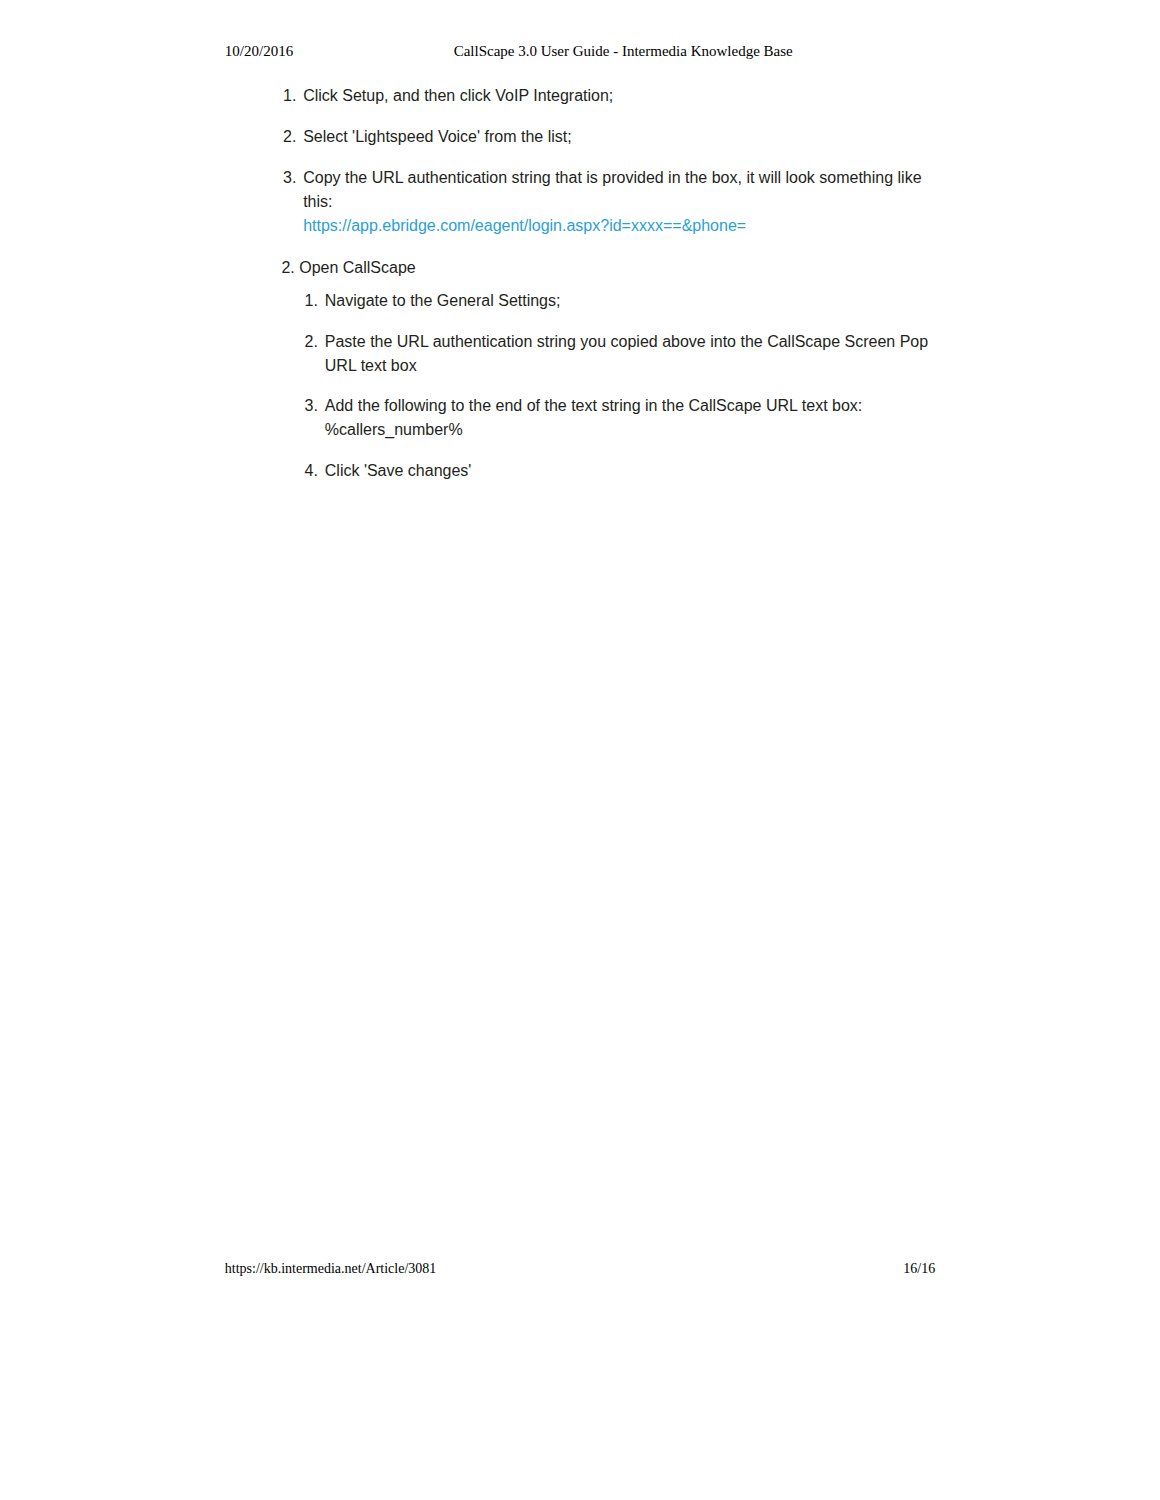10/20/2016
CallScape 3.0 User Guide - Intermedia Knowledge Base
Click Setup, and then click VoIP Integration;
Select 'Lightspeed Voice' from the list;
Copy the URL authentication string that is provided in the box, it will look something like this: https://app.ebridge.com/eagent/login.aspx?id=xxxx==&phone=
Open CallScape
Navigate to the General Settings;
Paste the URL authentication string you copied above into the CallScape Screen Pop URL text box
Add the following to the end of the text string in the CallScape URL text box: %callers_number%
Click 'Save changes'
https://kb.intermedia.net/Article/3081
16/16